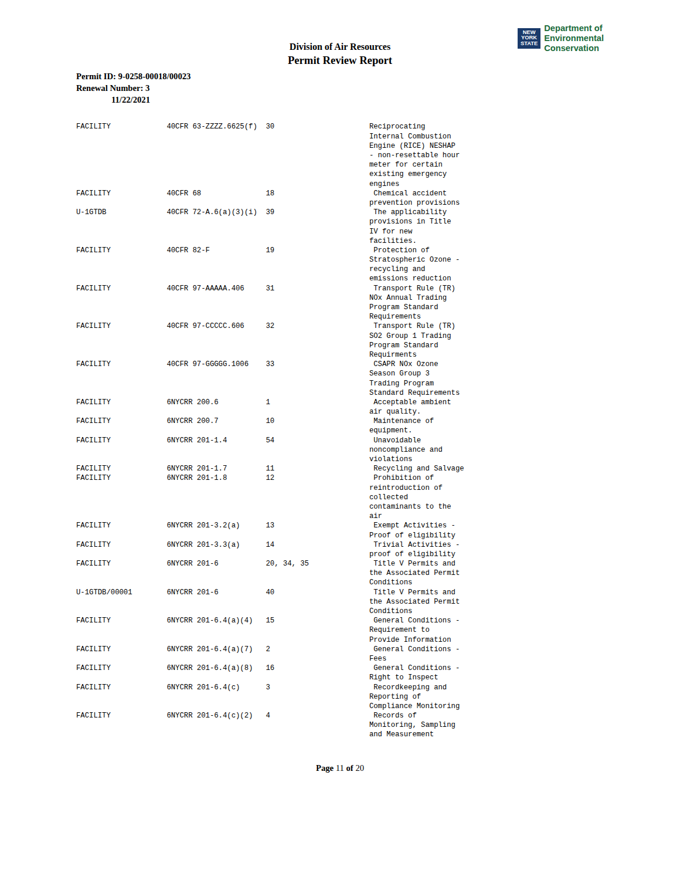NEW
YORK
STATE Department of Environmental Conservation
Division of Air Resources
Permit Review Report
Permit ID: 9-0258-00018/00023
Renewal Number: 3
11/22/2021
FACILITY             40CFR 63-ZZZZ.6625(f)  30                      Reciprocating
                                                                    Internal Combustion
                                                                    Engine (RICE) NESHAP
                                                                    - non-resettable hour
                                                                    meter for certain
                                                                    existing emergency
                                                                    engines
FACILITY             40CFR 68               18                       Chemical accident
                                                                    prevention provisions
U-1GTDB              40CFR 72-A.6(a)(3)(i)  39                       The applicability
                                                                    provisions in Title
                                                                    IV for new
                                                                    facilities.
FACILITY             40CFR 82-F             19                       Protection of
                                                                    Stratospheric Ozone -
                                                                    recycling and
                                                                    emissions reduction
FACILITY             40CFR 97-AAAAA.406     31                       Transport Rule (TR)
                                                                    NOx Annual Trading
                                                                    Program Standard
                                                                    Requirements
FACILITY             40CFR 97-CCCCC.606     32                       Transport Rule (TR)
                                                                    SO2 Group 1 Trading
                                                                    Program Standard
                                                                    Requirments
FACILITY             40CFR 97-GGGGG.1006    33                       CSAPR NOx Ozone
                                                                    Season Group 3
                                                                    Trading Program
                                                                    Standard Requirements
FACILITY             6NYCRR 200.6           1                        Acceptable ambient
                                                                    air quality.
FACILITY             6NYCRR 200.7           10                       Maintenance of
                                                                    equipment.
FACILITY             6NYCRR 201-1.4         54                       Unavoidable
                                                                    noncompliance and
                                                                    violations
FACILITY             6NYCRR 201-1.7         11                       Recycling and Salvage
FACILITY             6NYCRR 201-1.8         12                       Prohibition of
                                                                    reintroduction of
                                                                    collected
                                                                    contaminants to the
                                                                    air
FACILITY             6NYCRR 201-3.2(a)      13                       Exempt Activities -
                                                                    Proof of eligibility
FACILITY             6NYCRR 201-3.3(a)      14                       Trivial Activities -
                                                                    proof of eligibility
FACILITY             6NYCRR 201-6           20, 34, 35               Title V Permits and
                                                                    the Associated Permit
                                                                    Conditions
U-1GTDB/00001        6NYCRR 201-6           40                       Title V Permits and
                                                                    the Associated Permit
                                                                    Conditions
FACILITY             6NYCRR 201-6.4(a)(4)   15                       General Conditions -
                                                                    Requirement to
                                                                    Provide Information
FACILITY             6NYCRR 201-6.4(a)(7)   2                        General Conditions -
                                                                    Fees
FACILITY             6NYCRR 201-6.4(a)(8)   16                       General Conditions -
                                                                    Right to Inspect
FACILITY             6NYCRR 201-6.4(c)      3                        Recordkeeping and
                                                                    Reporting of
                                                                    Compliance Monitoring
FACILITY             6NYCRR 201-6.4(c)(2)   4                        Records of
                                                                    Monitoring, Sampling
                                                                    and Measurement
Page 11 of 20